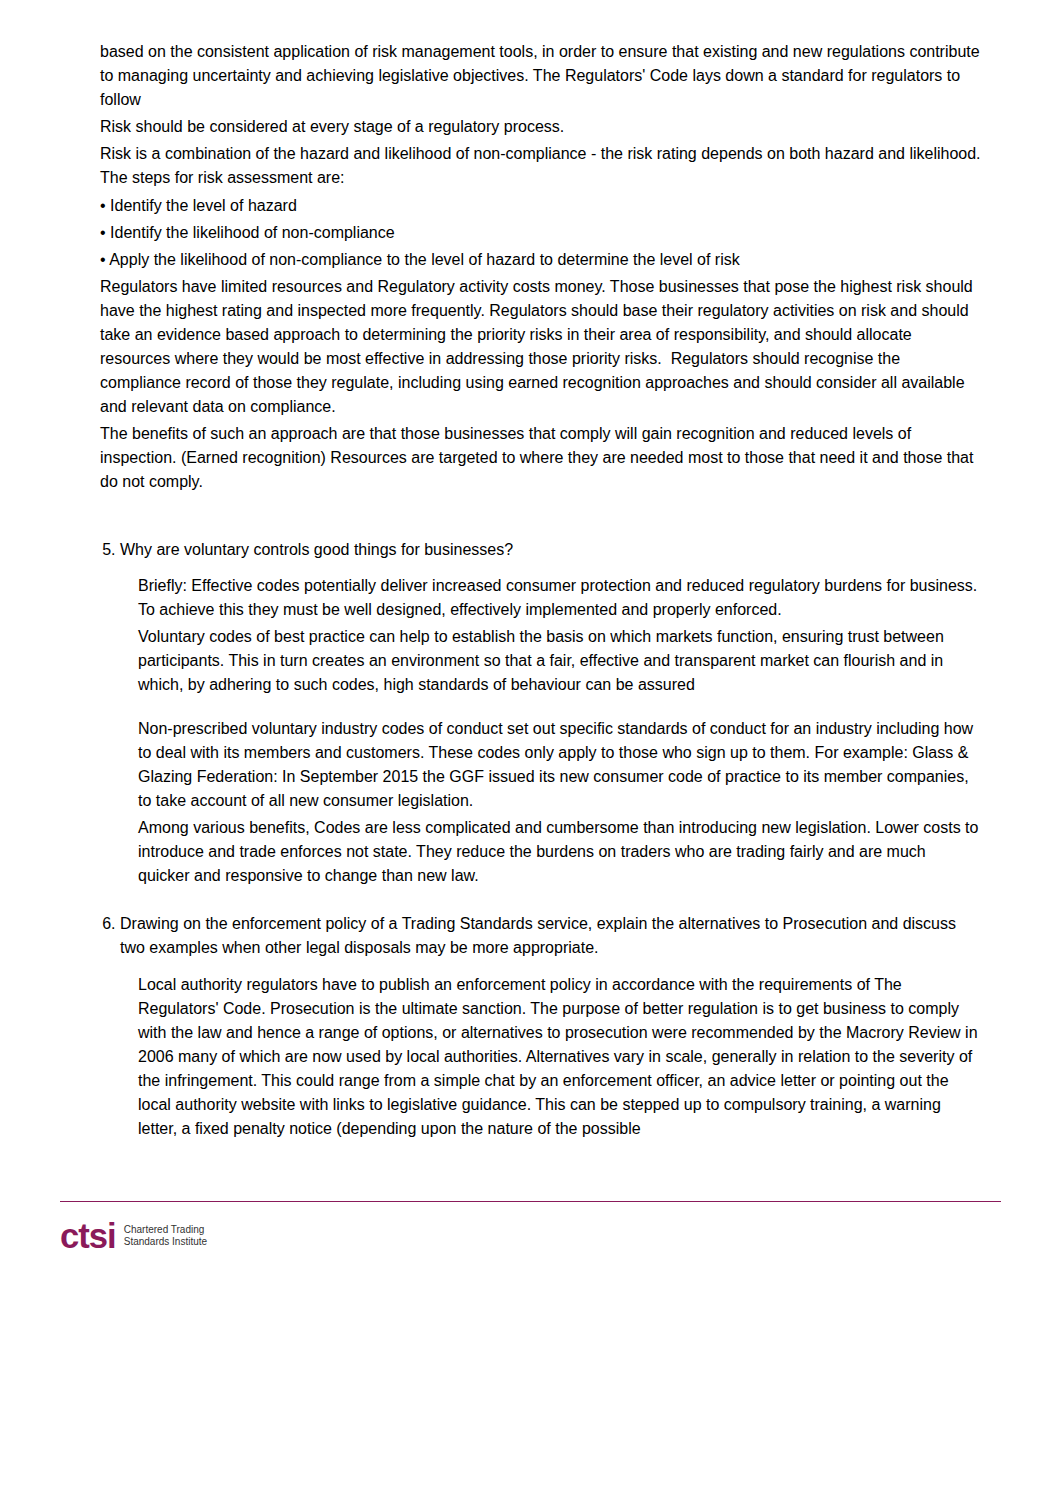based on the consistent application of risk management tools, in order to ensure that existing and new regulations contribute to managing uncertainty and achieving legislative objectives. The Regulators' Code lays down a standard for regulators to follow
Risk should be considered at every stage of a regulatory process.
Risk is a combination of the hazard and likelihood of non-compliance - the risk rating depends on both hazard and likelihood. The steps for risk assessment are:
• Identify the level of hazard
• Identify the likelihood of non-compliance
• Apply the likelihood of non-compliance to the level of hazard to determine the level of risk
Regulators have limited resources and Regulatory activity costs money. Those businesses that pose the highest risk should have the highest rating and inspected more frequently. Regulators should base their regulatory activities on risk and should take an evidence based approach to determining the priority risks in their area of responsibility, and should allocate resources where they would be most effective in addressing those priority risks. Regulators should recognise the compliance record of those they regulate, including using earned recognition approaches and should consider all available and relevant data on compliance.
The benefits of such an approach are that those businesses that comply will gain recognition and reduced levels of inspection. (Earned recognition) Resources are targeted to where they are needed most to those that need it and those that do not comply.
Why are voluntary controls good things for businesses?
Briefly: Effective codes potentially deliver increased consumer protection and reduced regulatory burdens for business. To achieve this they must be well designed, effectively implemented and properly enforced.
Voluntary codes of best practice can help to establish the basis on which markets function, ensuring trust between participants. This in turn creates an environment so that a fair, effective and transparent market can flourish and in which, by adhering to such codes, high standards of behaviour can be assured
Non-prescribed voluntary industry codes of conduct set out specific standards of conduct for an industry including how to deal with its members and customers. These codes only apply to those who sign up to them. For example: Glass & Glazing Federation: In September 2015 the GGF issued its new consumer code of practice to its member companies, to take account of all new consumer legislation.
Among various benefits, Codes are less complicated and cumbersome than introducing new legislation. Lower costs to introduce and trade enforces not state. They reduce the burdens on traders who are trading fairly and are much quicker and responsive to change than new law.
Drawing on the enforcement policy of a Trading Standards service, explain the alternatives to Prosecution and discuss two examples when other legal disposals may be more appropriate.
Local authority regulators have to publish an enforcement policy in accordance with the requirements of The Regulators' Code. Prosecution is the ultimate sanction. The purpose of better regulation is to get business to comply with the law and hence a range of options, or alternatives to prosecution were recommended by the Macrory Review in 2006 many of which are now used by local authorities. Alternatives vary in scale, generally in relation to the severity of the infringement. This could range from a simple chat by an enforcement officer, an advice letter or pointing out the local authority website with links to legislative guidance. This can be stepped up to compulsory training, a warning letter, a fixed penalty notice (depending upon the nature of the possible
ctsi Chartered Trading
Standards Institute